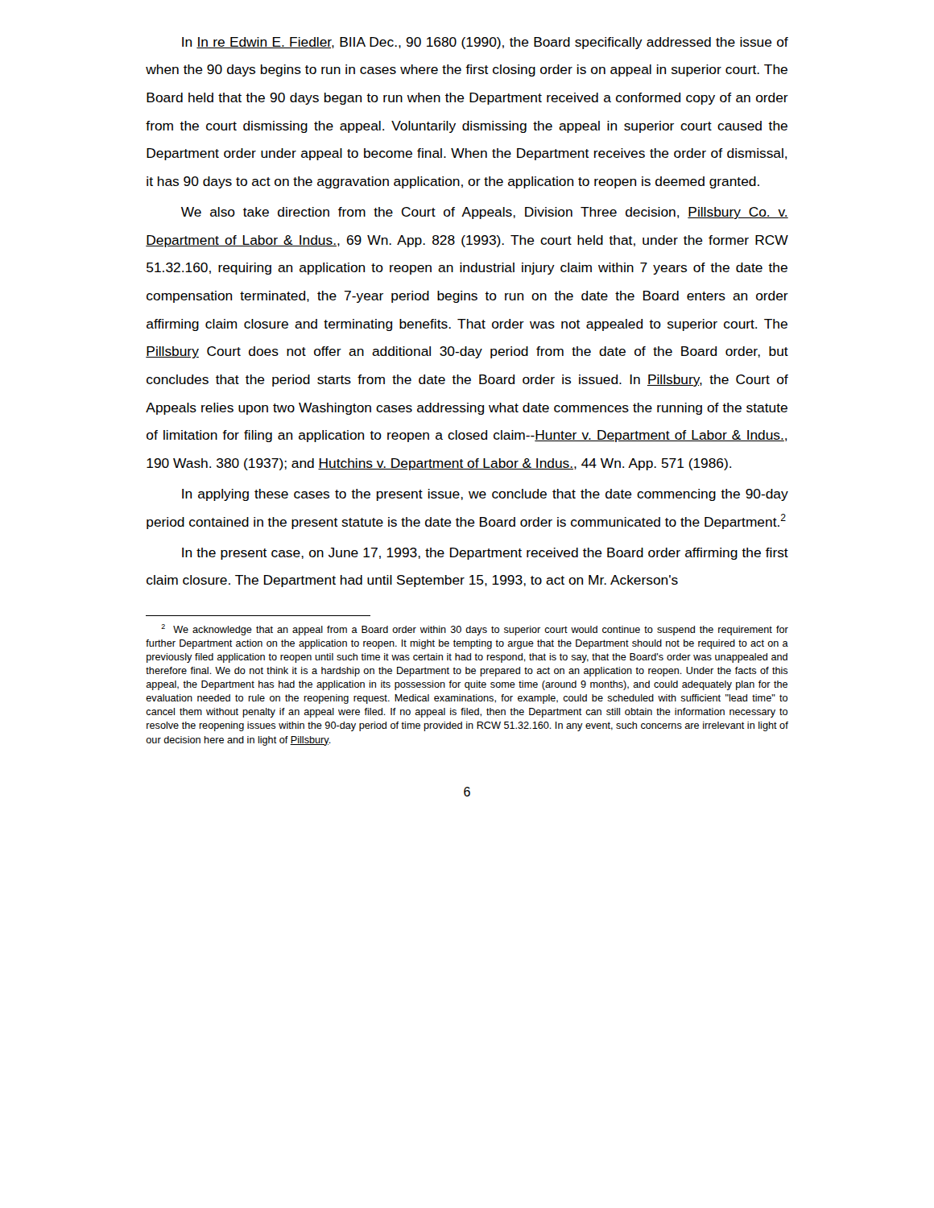In In re Edwin E. Fiedler, BIIA Dec., 90 1680 (1990), the Board specifically addressed the issue of when the 90 days begins to run in cases where the first closing order is on appeal in superior court. The Board held that the 90 days began to run when the Department received a conformed copy of an order from the court dismissing the appeal. Voluntarily dismissing the appeal in superior court caused the Department order under appeal to become final. When the Department receives the order of dismissal, it has 90 days to act on the aggravation application, or the application to reopen is deemed granted.
We also take direction from the Court of Appeals, Division Three decision, Pillsbury Co. v. Department of Labor & Indus., 69 Wn. App. 828 (1993). The court held that, under the former RCW 51.32.160, requiring an application to reopen an industrial injury claim within 7 years of the date the compensation terminated, the 7-year period begins to run on the date the Board enters an order affirming claim closure and terminating benefits. That order was not appealed to superior court. The Pillsbury Court does not offer an additional 30-day period from the date of the Board order, but concludes that the period starts from the date the Board order is issued. In Pillsbury, the Court of Appeals relies upon two Washington cases addressing what date commences the running of the statute of limitation for filing an application to reopen a closed claim--Hunter v. Department of Labor & Indus., 190 Wash. 380 (1937); and Hutchins v. Department of Labor & Indus., 44 Wn. App. 571 (1986).
In applying these cases to the present issue, we conclude that the date commencing the 90-day period contained in the present statute is the date the Board order is communicated to the Department.2
In the present case, on June 17, 1993, the Department received the Board order affirming the first claim closure. The Department had until September 15, 1993, to act on Mr. Ackerson's
2 We acknowledge that an appeal from a Board order within 30 days to superior court would continue to suspend the requirement for further Department action on the application to reopen. It might be tempting to argue that the Department should not be required to act on a previously filed application to reopen until such time it was certain it had to respond, that is to say, that the Board's order was unappealed and therefore final. We do not think it is a hardship on the Department to be prepared to act on an application to reopen. Under the facts of this appeal, the Department has had the application in its possession for quite some time (around 9 months), and could adequately plan for the evaluation needed to rule on the reopening request. Medical examinations, for example, could be scheduled with sufficient "lead time" to cancel them without penalty if an appeal were filed. If no appeal is filed, then the Department can still obtain the information necessary to resolve the reopening issues within the 90-day period of time provided in RCW 51.32.160. In any event, such concerns are irrelevant in light of our decision here and in light of Pillsbury.
6